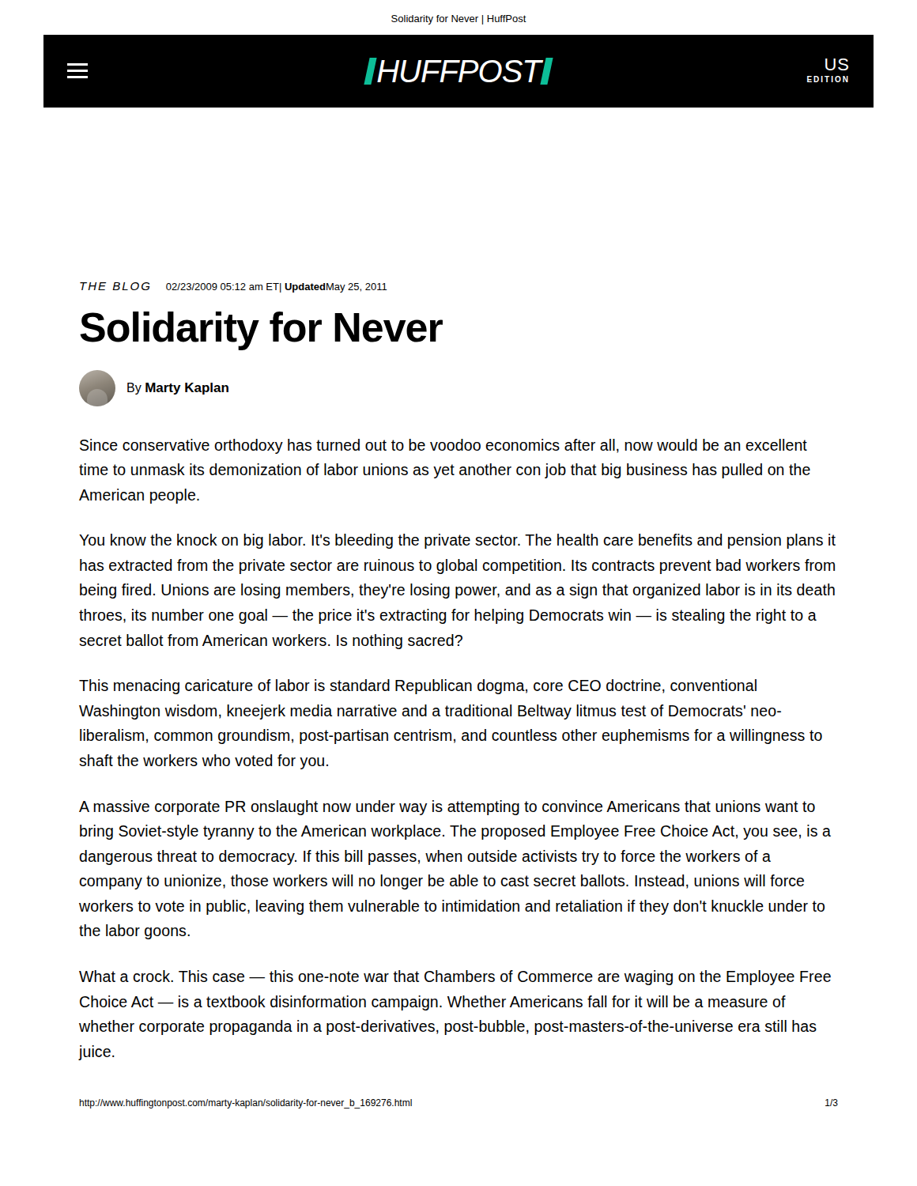Solidarity for Never | HuffPost
HUFFPOST
US
EDITION
THE BLOG 02/23/2009 05:12 am ET| Updated May 25, 2011
Solidarity for Never
By Marty Kaplan
Since conservative orthodoxy has turned out to be voodoo economics after all, now would be an excellent time to unmask its demonization of labor unions as yet another con job that big business has pulled on the American people.
You know the knock on big labor. It's bleeding the private sector. The health care benefits and pension plans it has extracted from the private sector are ruinous to global competition. Its contracts prevent bad workers from being fired. Unions are losing members, they're losing power, and as a sign that organized labor is in its death throes, its number one goal — the price it's extracting for helping Democrats win — is stealing the right to a secret ballot from American workers. Is nothing sacred?
This menacing caricature of labor is standard Republican dogma, core CEO doctrine, conventional Washington wisdom, kneejerk media narrative and a traditional Beltway litmus test of Democrats' neo-liberalism, common groundism, post-partisan centrism, and countless other euphemisms for a willingness to shaft the workers who voted for you.
A massive corporate PR onslaught now under way is attempting to convince Americans that unions want to bring Soviet-style tyranny to the American workplace. The proposed Employee Free Choice Act, you see, is a dangerous threat to democracy. If this bill passes, when outside activists try to force the workers of a company to unionize, those workers will no longer be able to cast secret ballots. Instead, unions will force workers to vote in public, leaving them vulnerable to intimidation and retaliation if they don't knuckle under to the labor goons.
What a crock. This case — this one-note war that Chambers of Commerce are waging on the Employee Free Choice Act — is a textbook disinformation campaign. Whether Americans fall for it will be a measure of whether corporate propaganda in a post-derivatives, post-bubble, post-masters-of-the-universe era still has juice.
http://www.huffingtonpost.com/marty-kaplan/solidarity-for-never_b_169276.html 1/3